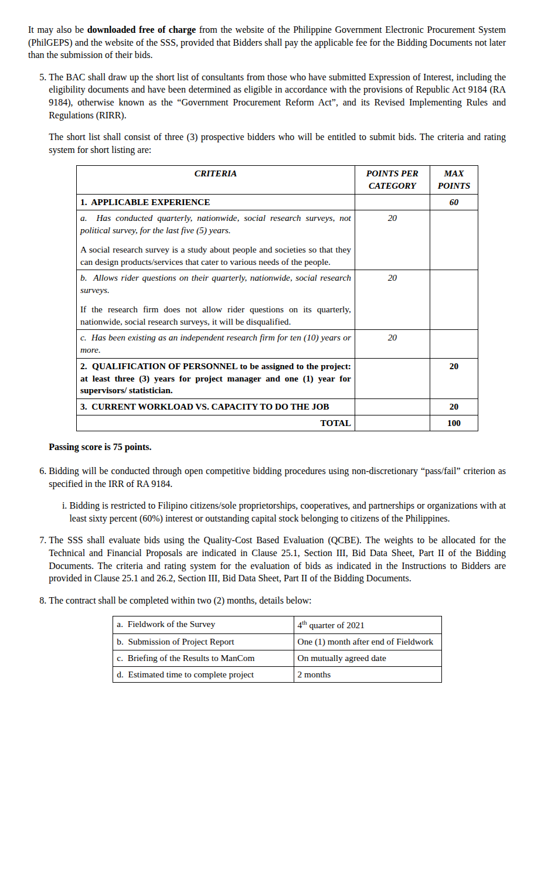It may also be downloaded free of charge from the website of the Philippine Government Electronic Procurement System (PhilGEPS) and the website of the SSS, provided that Bidders shall pay the applicable fee for the Bidding Documents not later than the submission of their bids.
The BAC shall draw up the short list of consultants from those who have submitted Expression of Interest, including the eligibility documents and have been determined as eligible in accordance with the provisions of Republic Act 9184 (RA 9184), otherwise known as the “Government Procurement Reform Act”, and its Revised Implementing Rules and Regulations (RIRR).
The short list shall consist of three (3) prospective bidders who will be entitled to submit bids. The criteria and rating system for short listing are:
| CRITERIA | POINTS PER CATEGORY | MAX POINTS |
| --- | --- | --- |
| 1. APPLICABLE EXPERIENCE | | 60 |
| a. Has conducted quarterly, nationwide, social research surveys, not political survey, for the last five (5) years. A social research survey is a study about people and societies so that they can design products/services that cater to various needs of the people. | 20 | |
| b. Allows rider questions on their quarterly, nationwide, social research surveys. If the research firm does not allow rider questions on its quarterly, nationwide, social research surveys, it will be disqualified. | 20 | |
| c. Has been existing as an independent research firm for ten (10) years or more. | 20 | |
| 2. QUALIFICATION OF PERSONNEL to be assigned to the project: at least three (3) years for project manager and one (1) year for supervisors/ statistician. | | 20 |
| 3. CURRENT WORKLOAD VS. CAPACITY TO DO THE JOB | | 20 |
| TOTAL | | 100 |
Passing score is 75 points.
Bidding will be conducted through open competitive bidding procedures using non-discretionary “pass/fail” criterion as specified in the IRR of RA 9184.
Bidding is restricted to Filipino citizens/sole proprietorships, cooperatives, and partnerships or organizations with at least sixty percent (60%) interest or outstanding capital stock belonging to citizens of the Philippines.
The SSS shall evaluate bids using the Quality-Cost Based Evaluation (QCBE). The weights to be allocated for the Technical and Financial Proposals are indicated in Clause 25.1, Section III, Bid Data Sheet, Part II of the Bidding Documents. The criteria and rating system for the evaluation of bids as indicated in the Instructions to Bidders are provided in Clause 25.1 and 26.2, Section III, Bid Data Sheet, Part II of the Bidding Documents.
The contract shall be completed within two (2) months, details below:
| a. Fieldwork of the Survey | 4 th quarter of 2021 |
| b. Submission of Project Report | One (1) month after end of Fieldwork |
| c. Briefing of the Results to ManCom | On mutually agreed date |
| d. Estimated time to complete project | 2 months |